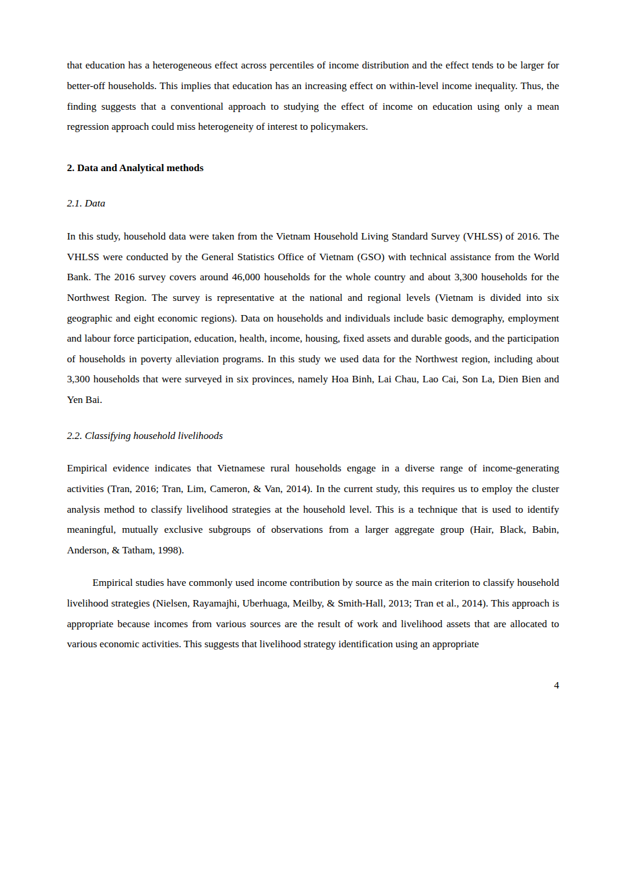that education has a heterogeneous effect across percentiles of income distribution and the effect tends to be larger for better-off households. This implies that education has an increasing effect on within-level income inequality. Thus, the finding suggests that a conventional approach to studying the effect of income on education using only a mean regression approach could miss heterogeneity of interest to policymakers.
2. Data and Analytical methods
2.1. Data
In this study, household data were taken from the Vietnam Household Living Standard Survey (VHLSS) of 2016. The VHLSS were conducted by the General Statistics Office of Vietnam (GSO) with technical assistance from the World Bank. The 2016 survey covers around 46,000 households for the whole country and about 3,300 households for the Northwest Region. The survey is representative at the national and regional levels (Vietnam is divided into six geographic and eight economic regions). Data on households and individuals include basic demography, employment and labour force participation, education, health, income, housing, fixed assets and durable goods, and the participation of households in poverty alleviation programs. In this study we used data for the Northwest region, including about 3,300 households that were surveyed in six provinces, namely Hoa Binh, Lai Chau, Lao Cai, Son La, Dien Bien and Yen Bai.
2.2. Classifying household livelihoods
Empirical evidence indicates that Vietnamese rural households engage in a diverse range of income-generating activities (Tran, 2016; Tran, Lim, Cameron, & Van, 2014). In the current study, this requires us to employ the cluster analysis method to classify livelihood strategies at the household level. This is a technique that is used to identify meaningful, mutually exclusive subgroups of observations from a larger aggregate group (Hair, Black, Babin, Anderson, & Tatham, 1998).
Empirical studies have commonly used income contribution by source as the main criterion to classify household livelihood strategies (Nielsen, Rayamajhi, Uberhuaga, Meilby, & Smith-Hall, 2013; Tran et al., 2014). This approach is appropriate because incomes from various sources are the result of work and livelihood assets that are allocated to various economic activities. This suggests that livelihood strategy identification using an appropriate
4